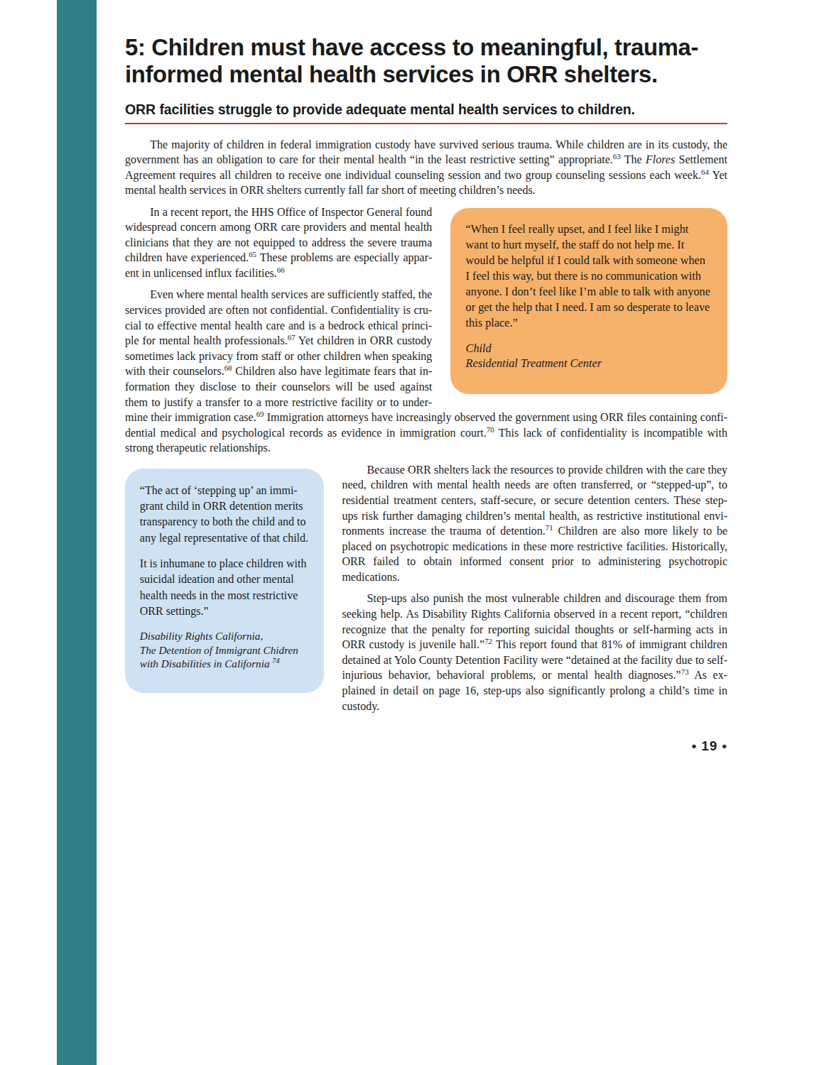5: Children must have access to meaningful, trauma-informed mental health services in ORR shelters.
ORR facilities struggle to provide adequate mental health services to children.
The majority of children in federal immigration custody have survived serious trauma. While children are in its custody, the government has an obligation to care for their mental health “in the least restrictive setting” appropriate.63 The Flores Settlement Agreement requires all children to receive one individual counseling session and two group counseling sessions each week.64 Yet mental health services in ORR shelters currently fall far short of meeting children’s needs.
“When I feel really upset, and I feel like I might want to hurt myself, the staff do not help me. It would be helpful if I could talk with someone when I feel this way, but there is no communication with anyone. I don’t feel like I’m able to talk with anyone or get the help that I need. I am so desperate to leave this place.”
Child
Residential Treatment Center
In a recent report, the HHS Office of Inspector General found widespread concern among ORR care providers and mental health clinicians that they are not equipped to address the severe trauma children have experienced.65 These problems are especially apparent in unlicensed influx facilities.66
Even where mental health services are sufficiently staffed, the services provided are often not confidential. Confidentiality is crucial to effective mental health care and is a bedrock ethical principle for mental health professionals.67 Yet children in ORR custody sometimes lack privacy from staff or other children when speaking with their counselors.68 Children also have legitimate fears that information they disclose to their counselors will be used against them to justify a transfer to a more restrictive facility or to undermine their immigration case.69 Immigration attorneys have increasingly observed the government using ORR files containing confidential medical and psychological records as evidence in immigration court.70 This lack of confidentiality is incompatible with strong therapeutic relationships.
“The act of ‘stepping up’ an immigrant child in ORR detention merits transparency to both the child and to any legal representative of that child.
It is inhumane to place children with suicidal ideation and other mental health needs in the most restrictive ORR settings.”
Disability Rights California,
The Detention of Immigrant Chidren with Disabilities in California 74
Because ORR shelters lack the resources to provide children with the care they need, children with mental health needs are often transferred, or “stepped-up”, to residential treatment centers, staff-secure, or secure detention centers. These step-ups risk further damaging children’s mental health, as restrictive institutional environments increase the trauma of detention.71 Children are also more likely to be placed on psychotropic medications in these more restrictive facilities. Historically, ORR failed to obtain informed consent prior to administering psychotropic medications.
Step-ups also punish the most vulnerable children and discourage them from seeking help. As Disability Rights California observed in a recent report, “children recognize that the penalty for reporting suicidal thoughts or self-harming acts in ORR custody is juvenile hall.”72 This report found that 81% of immigrant children detained at Yolo County Detention Facility were “detained at the facility due to self-injurious behavior, behavioral problems, or mental health diagnoses.”73 As explained in detail on page 16, step-ups also significantly prolong a child’s time in custody.
• 19 •